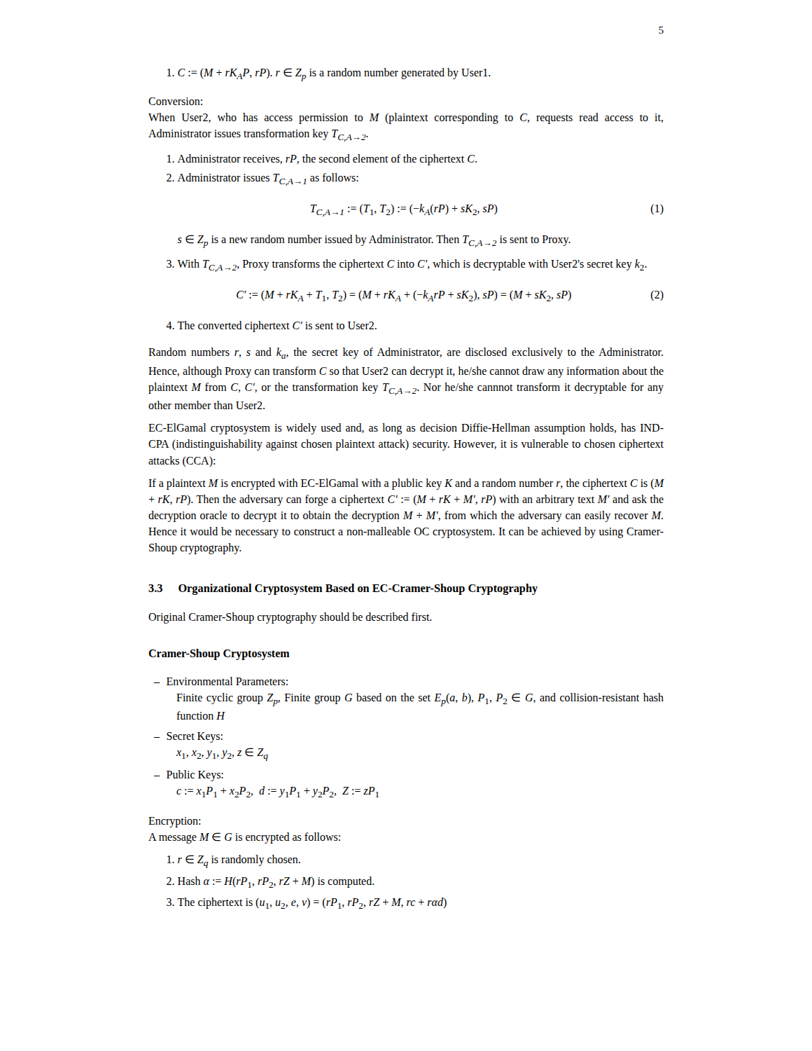5
C := (M + rKAP, rP). r ∈ Zp is a random number generated by User1.
Conversion:
When User2, who has access permission to M (plaintext corresponding to C, requests read access to it, Administrator issues transformation key TC,A→2.
Administrator receives, rP, the second element of the ciphertext C.
Administrator issues TC,A→1 as follows:
TC,A→1 := (T1, T2) := (−kA(rP) + sK2, sP)
(1)
s ∈ Zp is a new random number issued by Administrator. Then TC,A→2 is sent to Proxy.
With TC,A→2, Proxy transforms the ciphertext C into C′, which is decryptable with User2's secret key k2.
C′ := (M + rKA + T1, T2) = (M + rKA + (−kArP + sK2), sP) = (M + sK2, sP)
(2)
The converted ciphertext C′ is sent to User2.
Random numbers r, s and ka, the secret key of Administrator, are disclosed exclusively to the Administrator. Hence, although Proxy can transform C so that User2 can decrypt it, he/she cannot draw any information about the plaintext M from C, C′, or the transformation key TC,A→2. Nor he/she cannnot transform it decryptable for any other member than User2.
EC-ElGamal cryptosystem is widely used and, as long as decision Diffie-Hellman assumption holds, has IND-CPA (indistinguishability against chosen plaintext attack) security. However, it is vulnerable to chosen ciphertext attacks (CCA):
If a plaintext M is encrypted with EC-ElGamal with a plublic key K and a random number r, the ciphertext C is (M + rK, rP). Then the adversary can forge a ciphertext C′ := (M + rK + M′, rP) with an arbitrary text M′ and ask the decryption oracle to decrypt it to obtain the decryption M + M′, from which the adversary can easily recover M. Hence it would be necessary to construct a non-malleable OC cryptosystem. It can be achieved by using Cramer-Shoup cryptography.
3.3 Organizational Cryptosystem Based on EC-Cramer-Shoup Cryptography
Original Cramer-Shoup cryptography should be described first.
Cramer-Shoup Cryptosystem
Environmental Parameters:
Finite cyclic group Zp, Finite group G based on the set Ep(a, b), P1, P2 ∈ G, and collision-resistant hash function H
Secret Keys:
x1, x2, y1, y2, z ∈ Zq
Public Keys:
c := x1P1 + x2P2, d := y1P1 + y2P2, Z := zP1
Encryption:
A message M ∈ G is encrypted as follows:
r ∈ Zq is randomly chosen.
Hash α := H(rP1, rP2, rZ + M) is computed.
The ciphertext is (u1, u2, e, v) = (rP1, rP2, rZ + M, rc + rαd)